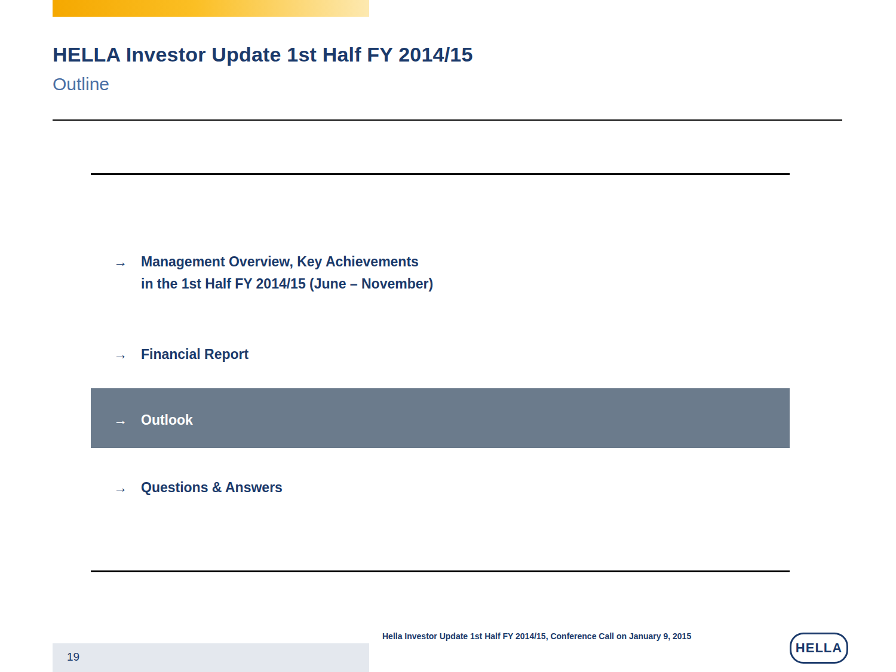HELLA Investor Update 1st Half FY 2014/15
Outline
→Management Overview, Key Achievements
in the 1st Half FY 2014/15 (June – November)
→Financial Report
→Outlook
→Questions & Answers
19
Hella Investor Update 1st Half FY 2014/15, Conference Call on January 9, 2015
HELLA